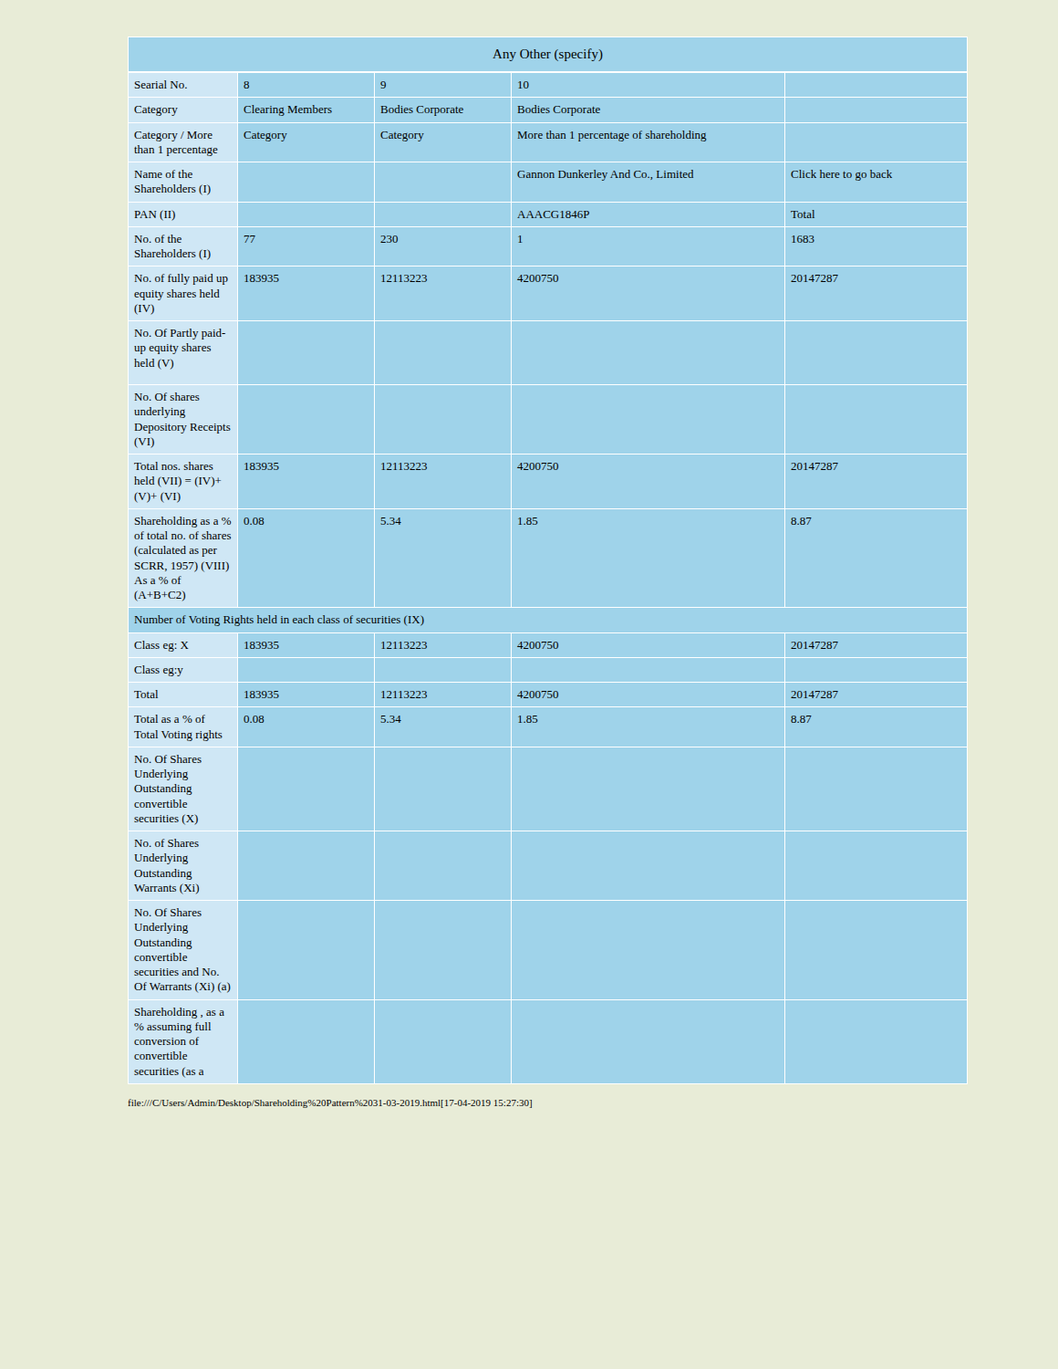Any Other (specify)
| Searial No. | 8 | 9 | 10 | |
| Category | Clearing Members | Bodies Corporate | Bodies Corporate | |
| Category / More than 1 percentage | Category | Category | More than 1 percentage of shareholding | |
| Name of the Shareholders (I) | | | Gannon Dunkerley And Co., Limited | Click here to go back |
| PAN (II) | | | AAACG1846P | Total |
| No. of the Shareholders (I) | 77 | 230 | 1 | 1683 |
| No. of fully paid up equity shares held (IV) | 183935 | 12113223 | 4200750 | 20147287 |
| No. Of Partly paid-up equity shares held (V) | | | | |
| No. Of shares underlying Depository Receipts (VI) | | | | |
| Total nos. shares held (VII) = (IV)+(V)+ (VI) | 183935 | 12113223 | 4200750 | 20147287 |
| Shareholding as a % of total no. of shares (calculated as per SCRR, 1957) (VIII) As a % of (A+B+C2) | 0.08 | 5.34 | 1.85 | 8.87 |
| Number of Voting Rights held in each class of securities (IX) |
| Class eg: X | 183935 | 12113223 | 4200750 | 20147287 |
| Class eg:y | | | | |
| Total | 183935 | 12113223 | 4200750 | 20147287 |
| Total as a % of Total Voting rights | 0.08 | 5.34 | 1.85 | 8.87 |
| No. Of Shares Underlying Outstanding convertible securities (X) | | | | |
| No. of Shares Underlying Outstanding Warrants (Xi) | | | | |
| No. Of Shares Underlying Outstanding convertible securities and No. Of Warrants (Xi) (a) | | | | |
| Shareholding , as a % assuming full conversion of convertible securities (as a | | | | |
file:///C/Users/Admin/Desktop/Shareholding%20Pattern%2031-03-2019.html[17-04-2019 15:27:30]